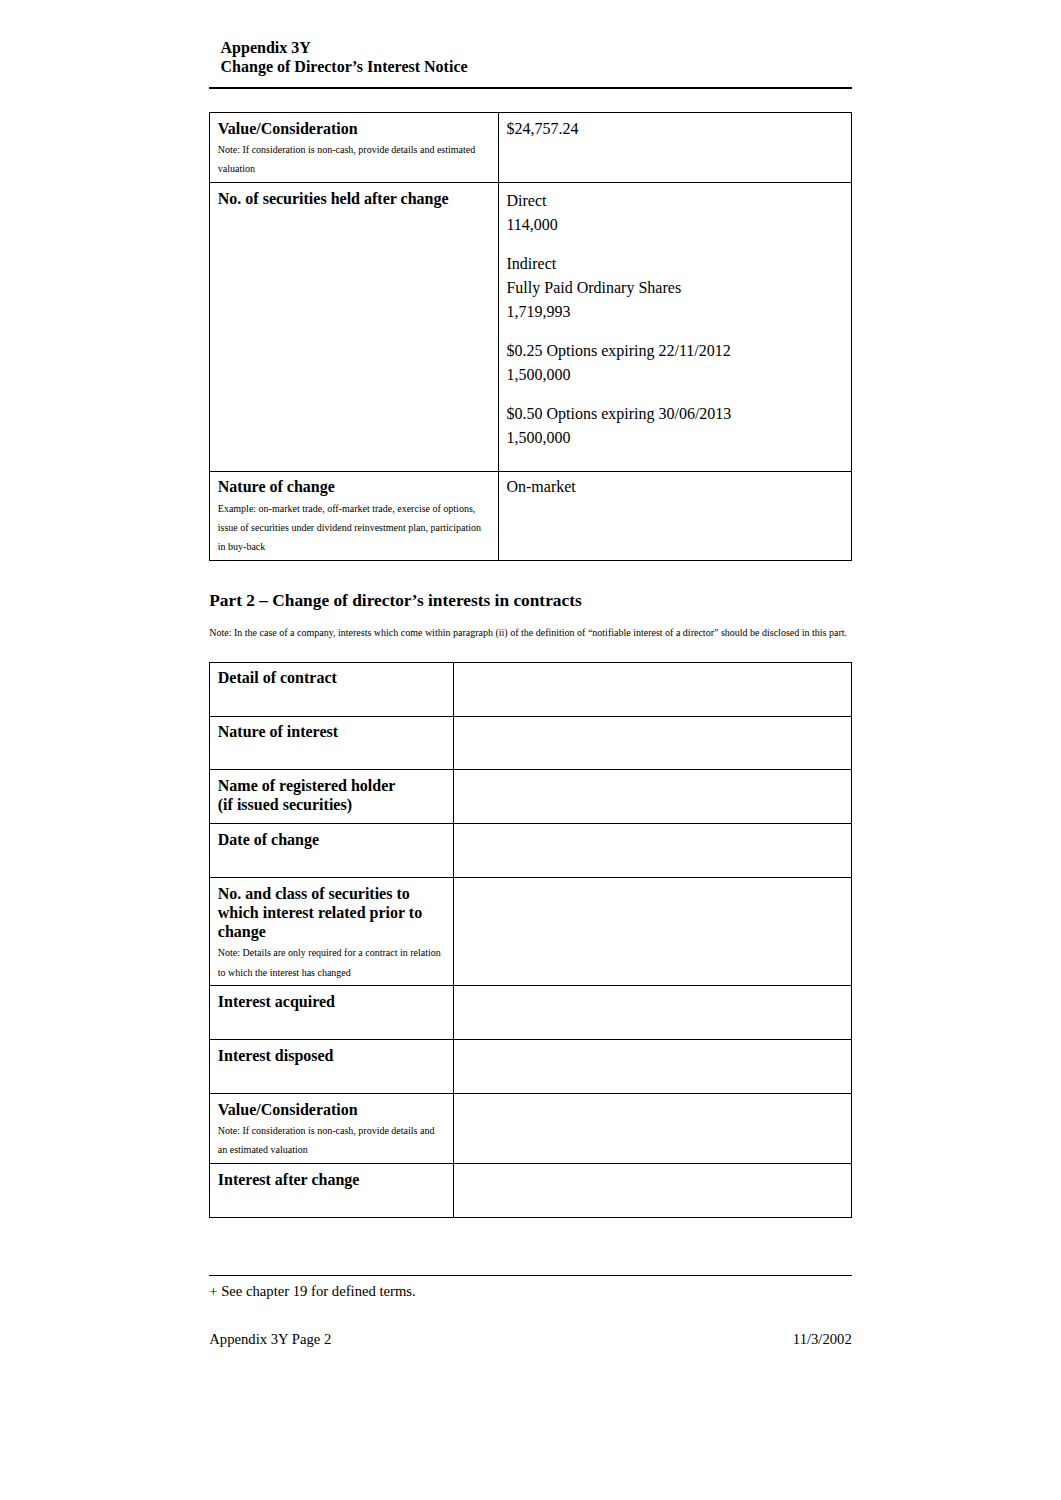Appendix 3Y
Change of Director’s Interest Notice
| Value/Consideration Note: If consideration is non-cash, provide details and estimated valuation | $24,757.24 |
| No. of securities held after change | Direct 114,000 Indirect Fully Paid Ordinary Shares 1,719,993 $0.25 Options expiring 22/11/2012 1,500,000 $0.50 Options expiring 30/06/2013 1,500,000 |
| Nature of change Example: on-market trade, off-market trade, exercise of options, issue of securities under dividend reinvestment plan, participation in buy-back | On-market |
Part 2 – Change of director’s interests in contracts
Note: In the case of a company, interests which come within paragraph (ii) of the definition of “notifiable interest of a director” should be disclosed in this part.
| Detail of contract | |
| Nature of interest | |
| Name of registered holder (if issued securities) | |
| Date of change | |
| No. and class of securities to which interest related prior to change Note: Details are only required for a contract in relation to which the interest has changed | |
| Interest acquired | |
| Interest disposed | |
| Value/Consideration Note: If consideration is non-cash, provide details and an estimated valuation | |
| Interest after change | |
+ See chapter 19 for defined terms.
Appendix 3Y Page 2 11/3/2002